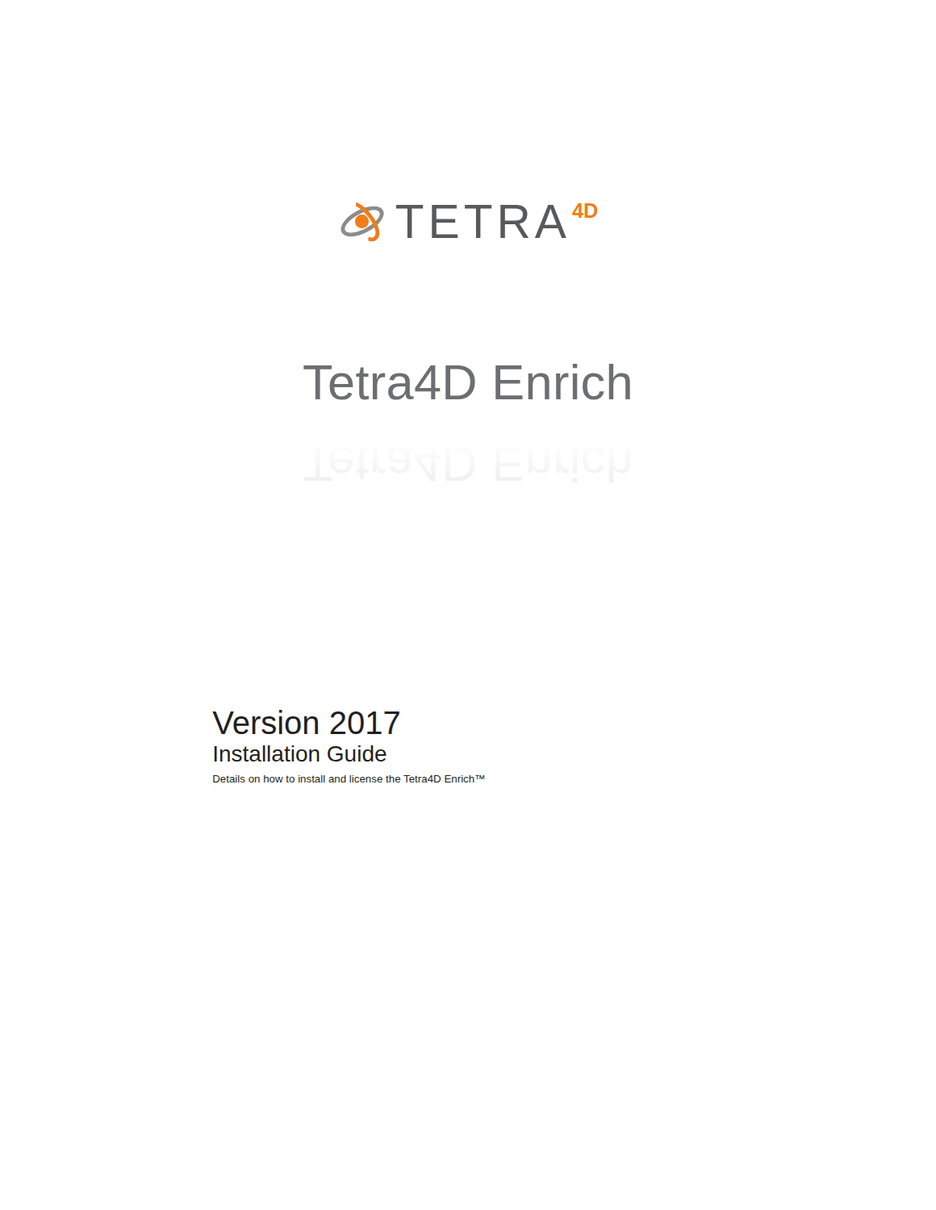TETRA 4D
Tetra4D Enrich
Tetra4D Enrich
Version 2017
Installation Guide
Details on how to install and license the Tetra4D Enrich™